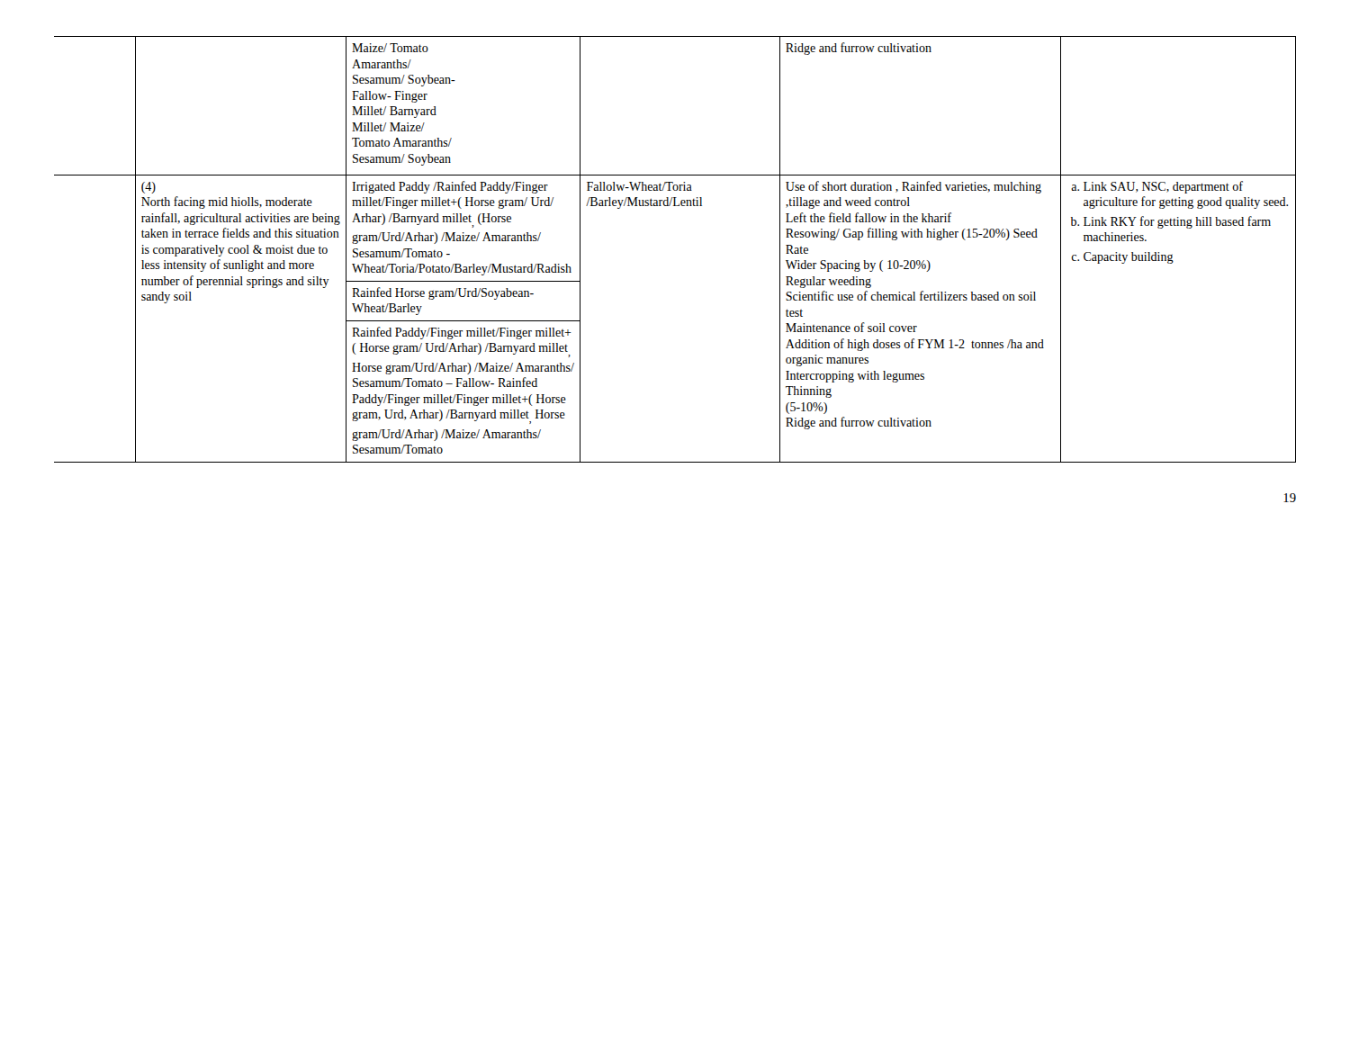| | | Maize/ Tomato Amaranths/ Sesamum/ Soybean- Fallow- Finger Millet/ Barnyard Millet/ Maize/ Tomato Amaranths/ Sesamum/ Soybean | | Ridge and furrow cultivation | |
| | (4) North facing mid hiolls, moderate rainfall, agricultural activities are being taken in terrace fields and this situation is comparatively cool & moist due to less intensity of sunlight and more number of perennial springs and silty sandy soil | / Irrigated Paddy /Rainfed Paddy/Finger millet/Finger millet+( Horse gram/ Urd/ Arhar) /Barnyard millet , (Horse gram/Urd/Arhar) /Maize/ Amaranths/ Sesamum/Tomato - Wheat/Toria/Potato/Barley/Mustard/Radish / / Rainfed Horse gram/Urd/Soyabean- Wheat/Barley / / Rainfed Paddy/Finger millet/Finger millet+( Horse gram/ Urd/Arhar) /Barnyard millet , Horse gram/Urd/Arhar) /Maize/ Amaranths/ Sesamum/Tomato – Fallow- Rainfed Paddy/Finger millet/Finger millet+( Horse gram, Urd, Arhar) /Barnyard millet , Horse gram/Urd/Arhar) /Maize/ Amaranths/ Sesamum/Tomato / | Fallolw-Wheat/Toria /Barley/Mustard/Lentil | Use of short duration , Rainfed varieties, mulching ,tillage and weed control Left the field fallow in the kharif Resowing/ Gap filling with higher (15-20%) Seed Rate Wider Spacing by ( 10-20%) Regular weeding Scientific use of chemical fertilizers based on soil test Maintenance of soil cover Addition of high doses of FYM 1-2 tonnes /ha and organic manures Intercropping with legumes Thinning (5-10%) Ridge and furrow cultivation | Link SAU, NSC, department of agriculture for getting good quality seed. Link RKY for getting hill based farm machineries. Capacity building |
19